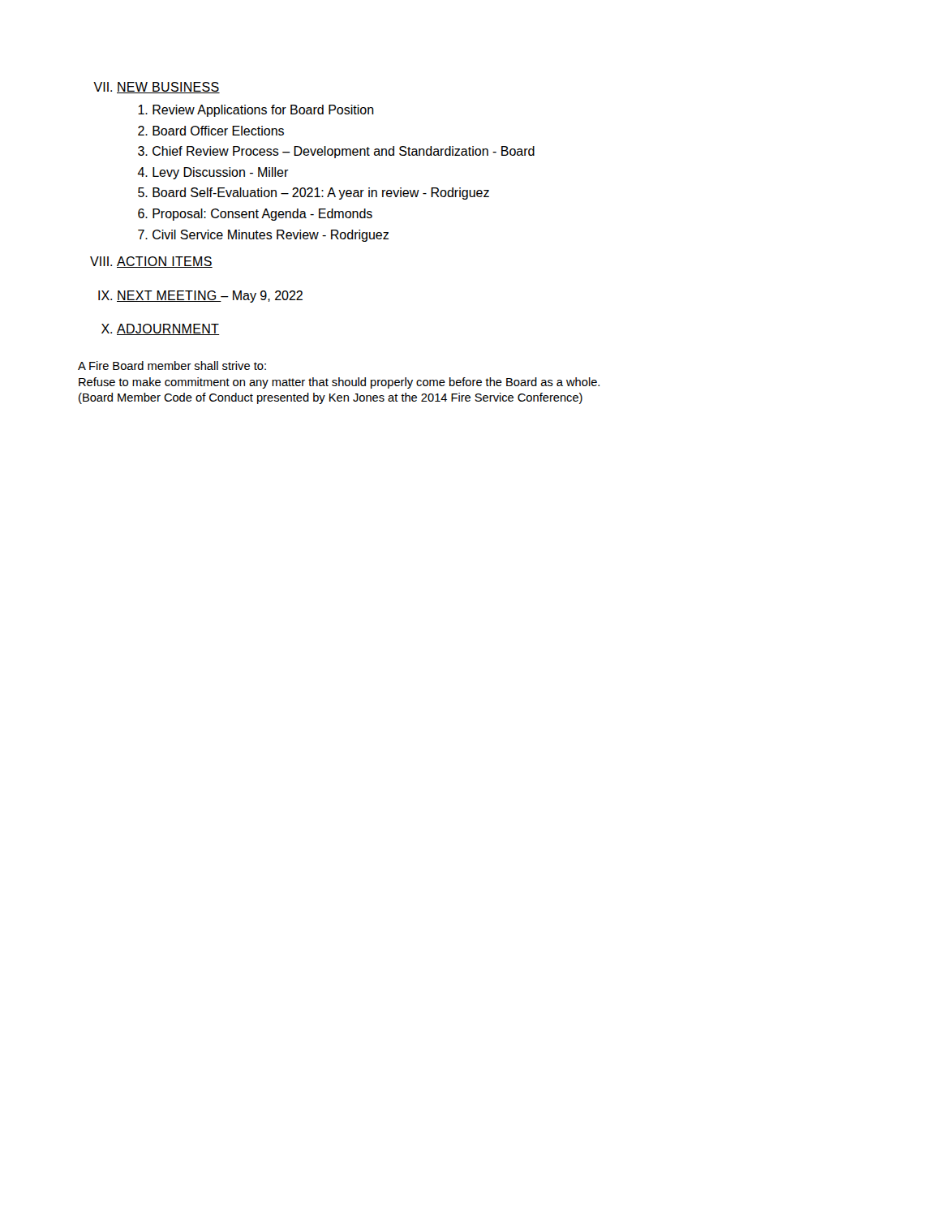NEW BUSINESS
Review Applications for Board Position
Board Officer Elections
Chief Review Process – Development and Standardization - Board
Levy Discussion - Miller
Board Self-Evaluation – 2021: A year in review - Rodriguez
Proposal: Consent Agenda - Edmonds
Civil Service Minutes Review - Rodriguez
ACTION ITEMS
NEXT MEETING – May 9, 2022
ADJOURNMENT
A Fire Board member shall strive to:
Refuse to make commitment on any matter that should properly come before the Board as a whole.
(Board Member Code of Conduct presented by Ken Jones at the 2014 Fire Service Conference)